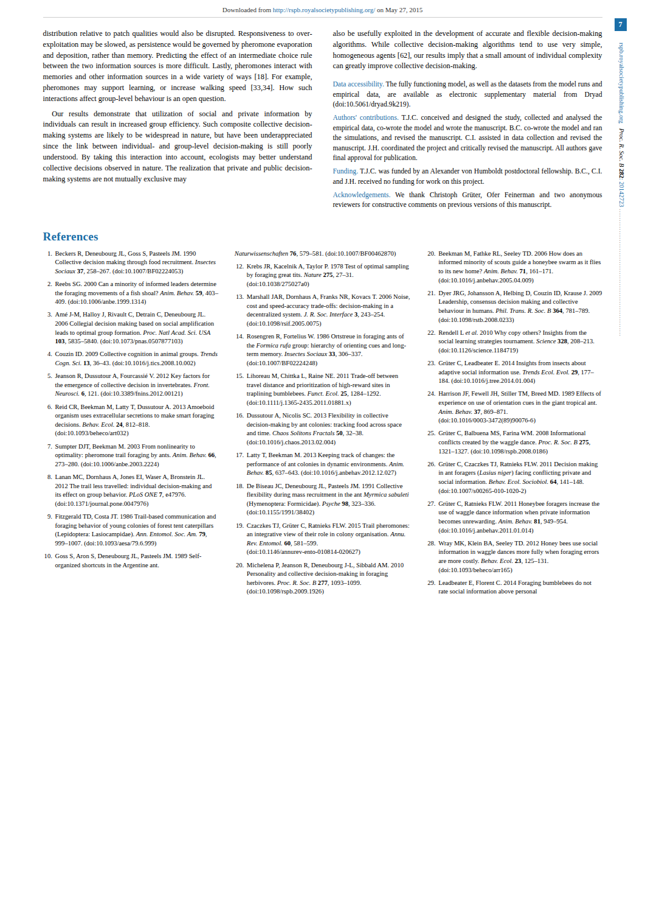Downloaded from http://rspb.royalsocietypublishing.org/ on May 27, 2015
7
rspb.royalsocietypublishing.org Proc. R. Soc. B 282: 20142723 ..........................................................
distribution relative to patch qualities would also be disrupted. Responsiveness to over-exploitation may be slowed, as persistence would be governed by pheromone evaporation and deposition, rather than memory. Predicting the effect of an intermediate choice rule between the two information sources is more difficult. Lastly, pheromones interact with memories and other information sources in a wide variety of ways [18]. For example, pheromones may support learning, or increase walking speed [33,34]. How such interactions affect group-level behaviour is an open question.
Our results demonstrate that utilization of social and private information by individuals can result in increased group efficiency. Such composite collective decision-making systems are likely to be widespread in nature, but have been underappreciated since the link between individual- and group-level decision-making is still poorly understood. By taking this interaction into account, ecologists may better understand collective decisions observed in nature. The realization that private and public decision-making systems are not mutually exclusive may
also be usefully exploited in the development of accurate and flexible decision-making algorithms. While collective decision-making algorithms tend to use very simple, homogeneous agents [62], our results imply that a small amount of individual complexity can greatly improve collective decision-making.
Data accessibility. The fully functioning model, as well as the datasets from the model runs and empirical data, are available as electronic supplementary material from Dryad (doi:10.5061/dryad.9k219).
Authors' contributions. T.J.C. conceived and designed the study, collected and analysed the empirical data, co-wrote the model and wrote the manuscript. B.C. co-wrote the model and ran the simulations, and revised the manuscript. C.I. assisted in data collection and revised the manuscript. J.H. coordinated the project and critically revised the manuscript. All authors gave final approval for publication.
Funding. T.J.C. was funded by an Alexander von Humboldt postdoctoral fellowship. B.C., C.I. and J.H. received no funding for work on this project.
Acknowledgements. We thank Christoph Grüter, Ofer Feinerman and two anonymous reviewers for constructive comments on previous versions of this manuscript.
References
Beckers R, Deneubourg JL, Goss S, Pasteels JM. 1990 Collective decision making through food recruitment. Insectes Sociaux 37, 258–267. (doi:10.1007/BF02224053)
Reebs SG. 2000 Can a minority of informed leaders determine the foraging movements of a fish shoal? Anim. Behav. 59, 403–409. (doi:10.1006/anbe.1999.1314)
Amé J-M, Halloy J, Rivault C, Detrain C, Deneubourg JL. 2006 Collegial decision making based on social amplification leads to optimal group formation. Proc. Natl Acad. Sci. USA 103, 5835–5840. (doi:10.1073/pnas.0507877103)
Couzin ID. 2009 Collective cognition in animal groups. Trends Cogn. Sci. 13, 36–43. (doi:10.1016/j.tics.2008.10.002)
Jeanson R, Dussutour A, Fourcassié V. 2012 Key factors for the emergence of collective decision in invertebrates. Front. Neurosci. 6, 121. (doi:10.3389/fnins.2012.00121)
Reid CR, Beekman M, Latty T, Dussutour A. 2013 Amoeboid organism uses extracellular secretions to make smart foraging decisions. Behav. Ecol. 24, 812–818. (doi:10.1093/beheco/art032)
Sumpter DJT, Beekman M. 2003 From nonlinearity to optimality: pheromone trail foraging by ants. Anim. Behav. 66, 273–280. (doi:10.1006/anbe.2003.2224)
Lanan MC, Dornhaus A, Jones EI, Waser A, Bronstein JL. 2012 The trail less travelled: individual decision-making and its effect on group behavior. PLoS ONE 7, e47976. (doi:10.1371/journal.pone.0047976)
Fitzgerald TD, Costa JT. 1986 Trail-based communication and foraging behavior of young colonies of forest tent caterpillars (Lepidoptera: Lasiocampidae). Ann. Entomol. Soc. Am. 79, 999–1007. (doi:10.1093/aesa/79.6.999)
Goss S, Aron S, Deneubourg JL, Pasteels JM. 1989 Self-organized shortcuts in the Argentine ant.
Naturwissenschaften 76, 579–581. (doi:10.1007/BF00462870)
Krebs JR, Kacelnik A, Taylor P. 1978 Test of optimal sampling by foraging great tits. Nature 275, 27–31. (doi:10.1038/275027a0)
Marshall JAR, Dornhaus A, Franks NR, Kovacs T. 2006 Noise, cost and speed-accuracy trade-offs: decision-making in a decentralized system. J. R. Soc. Interface 3, 243–254. (doi:10.1098/rsif.2005.0075)
Rosengren R, Fortelius W. 1986 Ortstreue in foraging ants of the Formica rufa group: hierarchy of orienting cues and long-term memory. Insectes Sociaux 33, 306–337. (doi:10.1007/BF02224248)
Lihoreau M, Chittka L, Raine NE. 2011 Trade-off between travel distance and prioritization of high-reward sites in traplining bumblebees. Funct. Ecol. 25, 1284–1292. (doi:10.1111/j.1365-2435.2011.01881.x)
Dussutour A, Nicolis SC. 2013 Flexibility in collective decision-making by ant colonies: tracking food across space and time. Chaos Solitons Fractals 50, 32–38. (doi:10.1016/j.chaos.2013.02.004)
Latty T, Beekman M. 2013 Keeping track of changes: the performance of ant colonies in dynamic environments. Anim. Behav. 85, 637–643. (doi:10.1016/j.anbehav.2012.12.027)
De Biseau JC, Deneubourg JL, Pasteels JM. 1991 Collective flexibility during mass recruitment in the ant Myrmica sabuleti (Hymenoptera: Formicidae). Psyche 98, 323–336. (doi:10.1155/1991/38402)
Czaczkes TJ, Grüter C, Ratnieks FLW. 2015 Trail pheromones: an integrative view of their role in colony organisation. Annu. Rev. Entomol. 60, 581–599. (doi:10.1146/annurev-ento-010814-020627)
Michelena P, Jeanson R, Deneubourg J-L, Sibbald AM. 2010 Personality and collective decision-making in foraging herbivores. Proc. R. Soc. B 277, 1093–1099. (doi:10.1098/rspb.2009.1926)
Beekman M, Fathke RL, Seeley TD. 2006 How does an informed minority of scouts guide a honeybee swarm as it flies to its new home? Anim. Behav. 71, 161–171. (doi:10.1016/j.anbehav.2005.04.009)
Dyer JRG, Johansson A, Helbing D, Couzin ID, Krause J. 2009 Leadership, consensus decision making and collective behaviour in humans. Phil. Trans. R. Soc. B 364, 781–789. (doi:10.1098/rstb.2008.0233)
Rendell L et al. 2010 Why copy others? Insights from the social learning strategies tournament. Science 328, 208–213. (doi:10.1126/science.1184719)
Grüter C, Leadbeater E. 2014 Insights from insects about adaptive social information use. Trends Ecol. Evol. 29, 177–184. (doi:10.1016/j.tree.2014.01.004)
Harrison JF, Fewell JH, Stiller TM, Breed MD. 1989 Effects of experience on use of orientation cues in the giant tropical ant. Anim. Behav. 37, 869–871. (doi:10.1016/0003-3472(89)90076-6)
Grüter C, Balbuena MS, Farina WM. 2008 Informational conflicts created by the waggle dance. Proc. R. Soc. B 275, 1321–1327. (doi:10.1098/rspb.2008.0186)
Grüter C, Czaczkes TJ, Ratnieks FLW. 2011 Decision making in ant foragers (Lasius niger) facing conflicting private and social information. Behav. Ecol. Sociobiol. 64, 141–148. (doi:10.1007/s00265-010-1020-2)
Grüter C, Ratnieks FLW. 2011 Honeybee foragers increase the use of waggle dance information when private information becomes unrewarding. Anim. Behav. 81, 949–954. (doi:10.1016/j.anbehav.2011.01.014)
Wray MK, Klein BA, Seeley TD. 2012 Honey bees use social information in waggle dances more fully when foraging errors are more costly. Behav. Ecol. 23, 125–131. (doi:10.1093/beheco/arr165)
Leadbeater E, Florent C. 2014 Foraging bumblebees do not rate social information above personal